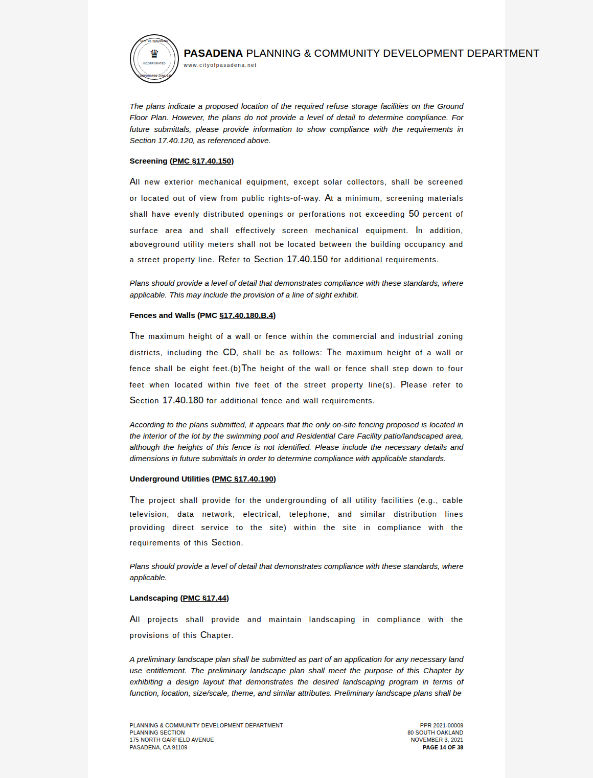CITY OF PASADENA
♛
INCORPORATED
INCORPORATED JUNE 1886
PASADENA PLANNING & COMMUNITY DEVELOPMENT DEPARTMENT
www.cityofpasadena.net
The plans indicate a proposed location of the required refuse storage facilities on the Ground Floor Plan. However, the plans do not provide a level of detail to determine compliance. For future submittals, please provide information to show compliance with the requirements in Section 17.40.120, as referenced above.
Screening (PMC §17.40.150)
All new exterior mechanical equipment, except solar collectors, shall be screened or located out of view from public rights-of-way. At a minimum, screening materials shall have evenly distributed openings or perforations not exceeding 50 percent of surface area and shall effectively screen mechanical equipment. In addition, aboveground utility meters shall not be located between the building occupancy and a street property line. Refer to Section 17.40.150 for additional requirements.
Plans should provide a level of detail that demonstrates compliance with these standards, where applicable. This may include the provision of a line of sight exhibit.
Fences and Walls (PMC §17.40.180.B.4)
The maximum height of a wall or fence within the commercial and industrial zoning districts, including the CD, shall be as follows: The maximum height of a wall or fence shall be eight feet.(b)The height of the wall or fence shall step down to four feet when located within five feet of the street property line(s). Please refer to Section 17.40.180 for additional fence and wall requirements.
According to the plans submitted, it appears that the only on-site fencing proposed is located in the interior of the lot by the swimming pool and Residential Care Facility patio/landscaped area, although the heights of this fence is not identified. Please include the necessary details and dimensions in future submittals in order to determine compliance with applicable standards.
Underground Utilities (PMC §17.40.190)
The project shall provide for the undergrounding of all utility facilities (e.g., cable television, data network, electrical, telephone, and similar distribution lines providing direct service to the site) within the site in compliance with the requirements of this Section.
Plans should provide a level of detail that demonstrates compliance with these standards, where applicable.
Landscaping (PMC §17.44)
All projects shall provide and maintain landscaping in compliance with the provisions of this Chapter.
A preliminary landscape plan shall be submitted as part of an application for any necessary land use entitlement. The preliminary landscape plan shall meet the purpose of this Chapter by exhibiting a design layout that demonstrates the desired landscaping program in terms of function, location, size/scale, theme, and similar attributes. Preliminary landscape plans shall be
PLANNING & COMMUNITY DEVELOPMENT DEPARTMENT
PLANNING SECTION
175 NORTH GARFIELD AVENUE
PASADENA, CA 91109
PPR 2021-00009
80 SOUTH OAKLAND
NOVEMBER 3, 2021
PAGE 14 OF 38